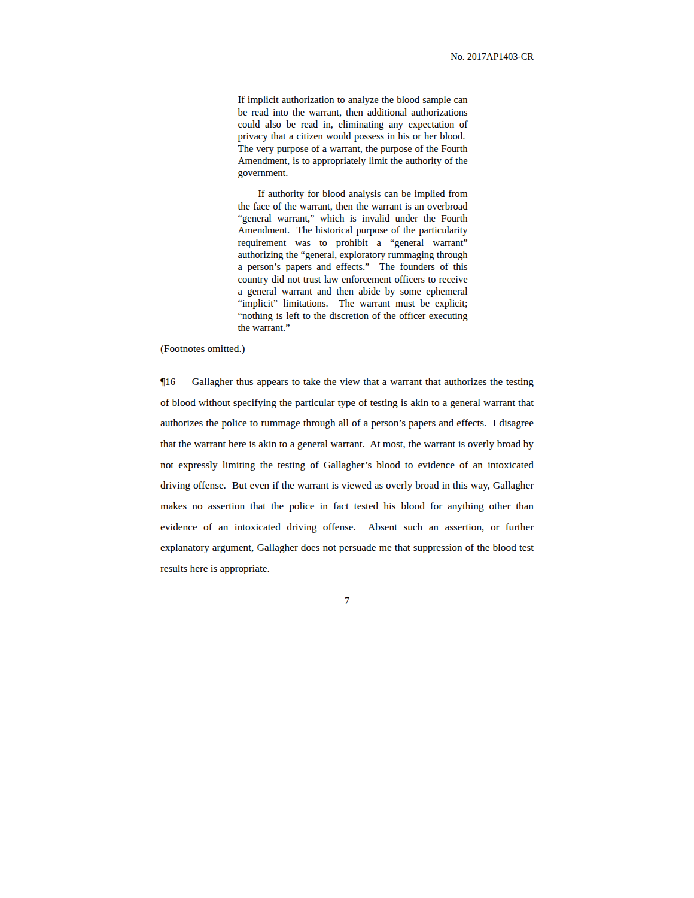No. 2017AP1403-CR
If implicit authorization to analyze the blood sample can be read into the warrant, then additional authorizations could also be read in, eliminating any expectation of privacy that a citizen would possess in his or her blood. The very purpose of a warrant, the purpose of the Fourth Amendment, is to appropriately limit the authority of the government.
If authority for blood analysis can be implied from the face of the warrant, then the warrant is an overbroad “general warrant,” which is invalid under the Fourth Amendment. The historical purpose of the particularity requirement was to prohibit a “general warrant” authorizing the “general, exploratory rummaging through a person’s papers and effects.” The founders of this country did not trust law enforcement officers to receive a general warrant and then abide by some ephemeral “implicit” limitations. The warrant must be explicit; “nothing is left to the discretion of the officer executing the warrant.”
(Footnotes omitted.)
¶16 Gallagher thus appears to take the view that a warrant that authorizes the testing of blood without specifying the particular type of testing is akin to a general warrant that authorizes the police to rummage through all of a person’s papers and effects. I disagree that the warrant here is akin to a general warrant. At most, the warrant is overly broad by not expressly limiting the testing of Gallagher’s blood to evidence of an intoxicated driving offense. But even if the warrant is viewed as overly broad in this way, Gallagher makes no assertion that the police in fact tested his blood for anything other than evidence of an intoxicated driving offense. Absent such an assertion, or further explanatory argument, Gallagher does not persuade me that suppression of the blood test results here is appropriate.
7